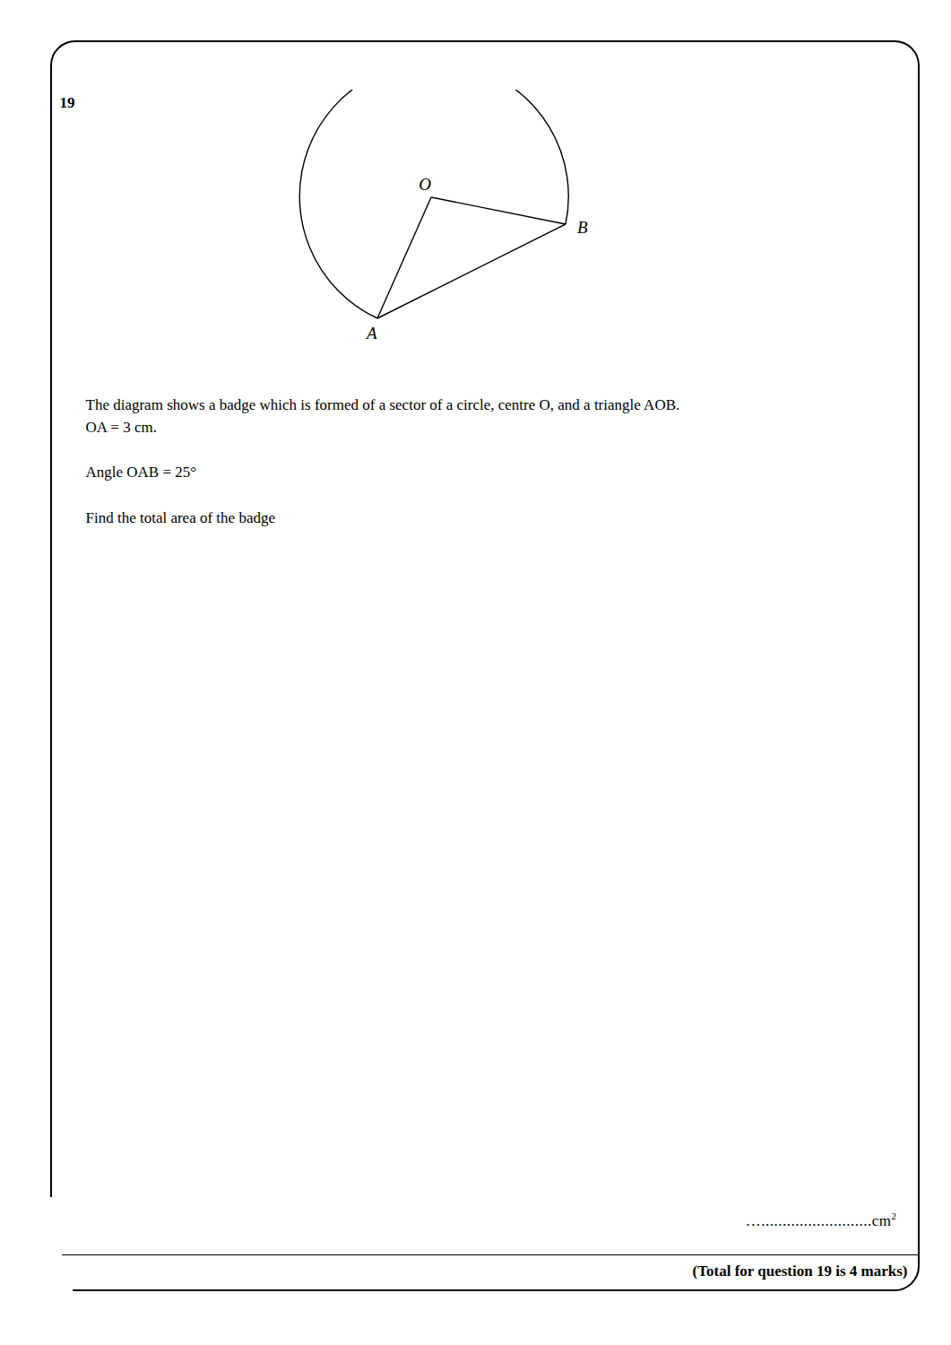19
O B A
The diagram shows a badge which is formed of a sector of a circle, centre O, and a triangle AOB.
OA = 3 cm.
Angle OAB = 25°
Find the total area of the badge
…..........................cm2
(Total for question 19 is 4 marks)